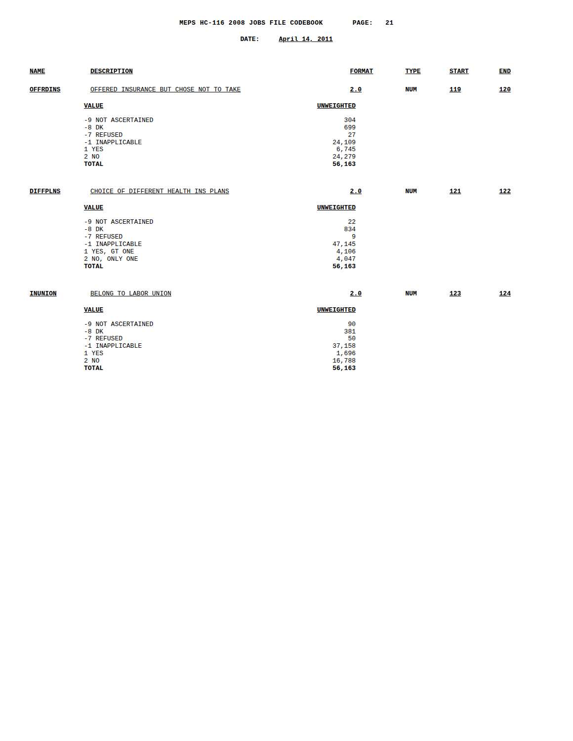MEPS HC-116 2008 JOBS FILE CODEBOOK PAGE: 21
DATE: April 14, 2011
| NAME | DESCRIPTION | FORMAT | TYPE | START | END |
| OFFRDINS | OFFERED INSURANCE BUT CHOSE NOT TO TAKE | 2.0 | NUM | 119 | 120 |
| VALUE | UNWEIGHTED |
| -9 NOT ASCERTAINED | 304 |
| -8 DK | 699 |
| -7 REFUSED | 27 |
| -1 INAPPLICABLE | 24,109 |
| 1 YES | 6,745 |
| 2 NO | 24,279 |
| TOTAL | 56,163 |
| DIFFPLNS | CHOICE OF DIFFERENT HEALTH INS PLANS | 2.0 | NUM | 121 | 122 |
| VALUE | UNWEIGHTED |
| -9 NOT ASCERTAINED | 22 |
| -8 DK | 834 |
| -7 REFUSED | 9 |
| -1 INAPPLICABLE | 47,145 |
| 1 YES, GT ONE | 4,106 |
| 2 NO, ONLY ONE | 4,047 |
| TOTAL | 56,163 |
| INUNION | BELONG TO LABOR UNION | 2.0 | NUM | 123 | 124 |
| VALUE | UNWEIGHTED |
| -9 NOT ASCERTAINED | 90 |
| -8 DK | 381 |
| -7 REFUSED | 50 |
| -1 INAPPLICABLE | 37,158 |
| 1 YES | 1,696 |
| 2 NO | 16,788 |
| TOTAL | 56,163 |